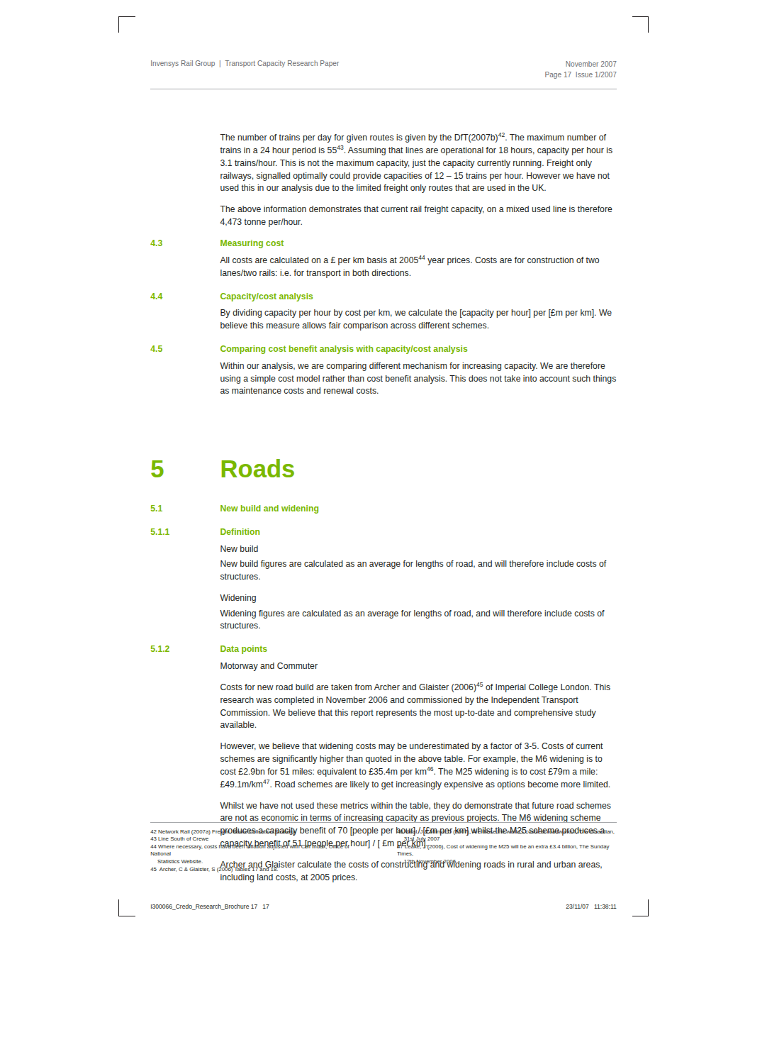Invensys Rail Group | Transport Capacity Research Paper
November 2007
Page 17 Issue 1/2007
The number of trains per day for given routes is given by the DfT(2007b)42. The maximum number of trains in a 24 hour period is 5543. Assuming that lines are operational for 18 hours, capacity per hour is 3.1 trains/hour. This is not the maximum capacity, just the capacity currently running. Freight only railways, signalled optimally could provide capacities of 12 – 15 trains per hour. However we have not used this in our analysis due to the limited freight only routes that are used in the UK.
The above information demonstrates that current rail freight capacity, on a mixed used line is therefore 4,473 tonne per/hour.
4.3
Measuring cost
All costs are calculated on a £ per km basis at 200544 year prices. Costs are for construction of two lanes/two rails: i.e. for transport in both directions.
4.4
Capacity/cost analysis
By dividing capacity per hour by cost per km, we calculate the [capacity per hour] per [£m per km]. We believe this measure allows fair comparison across different schemes.
4.5
Comparing cost benefit analysis with capacity/cost analysis
Within our analysis, we are comparing different mechanism for increasing capacity. We are therefore using a simple cost model rather than cost benefit analysis. This does not take into account such things as maintenance costs and renewal costs.
5
Roads
5.1
New build and widening
5.1.1
Definition
New build
New build figures are calculated as an average for lengths of road, and will therefore include costs of structures.
Widening
Widening figures are calculated as an average for lengths of road, and will therefore include costs of structures.
5.1.2
Data points
Motorway and Commuter
Costs for new road build are taken from Archer and Glaister (2006)45 of Imperial College London. This research was completed in November 2006 and commissioned by the Independent Transport Commission. We believe that this report represents the most up-to-date and comprehensive study available.
However, we believe that widening costs may be underestimated by a factor of 3-5. Costs of current schemes are significantly higher than quoted in the above table. For example, the M6 widening is to cost £2.9bn for 51 miles: equivalent to £35.4m per km46. The M25 widening is to cost £79m a mile: £49.1m/km47. Road schemes are likely to get increasingly expensive as options become more limited.
Whilst we have not used these metrics within the table, they do demonstrate that future road schemes are not as economic in terms of increasing capacity as previous projects. The M6 widening scheme produces a capacity benefit of 70 [people per hour] / [£m per km] whilst the M25 scheme produces a capacity benefit of 51 [people per hour] / [ £m per km].
Archer and Glaister calculate the costs of constructing and widening roads in rural and urban areas, including land costs, at 2005 prices.
42 Network Rail (2007a) Freight: Route Utilisation Strategy
43 Line South of Crewe
44 Where necessary, costs have been inflation adjusted with CPI Index, Office of National
Statistics Website.
45 Archer, C & Glaister, S (2006) Tables 17 and 18.
46 Vidal, J & Milmo, D (2007), Are these the world's costliest roadworks?, The Guardian,
31st July 2007
47 Leake, J (2006), Cost of widening the M25 will be an extra £3.4 billion, The Sunday Times,
12th November 2006
I300066_Credo_Research_Brochure 17 17
23/11/07 11:38:11